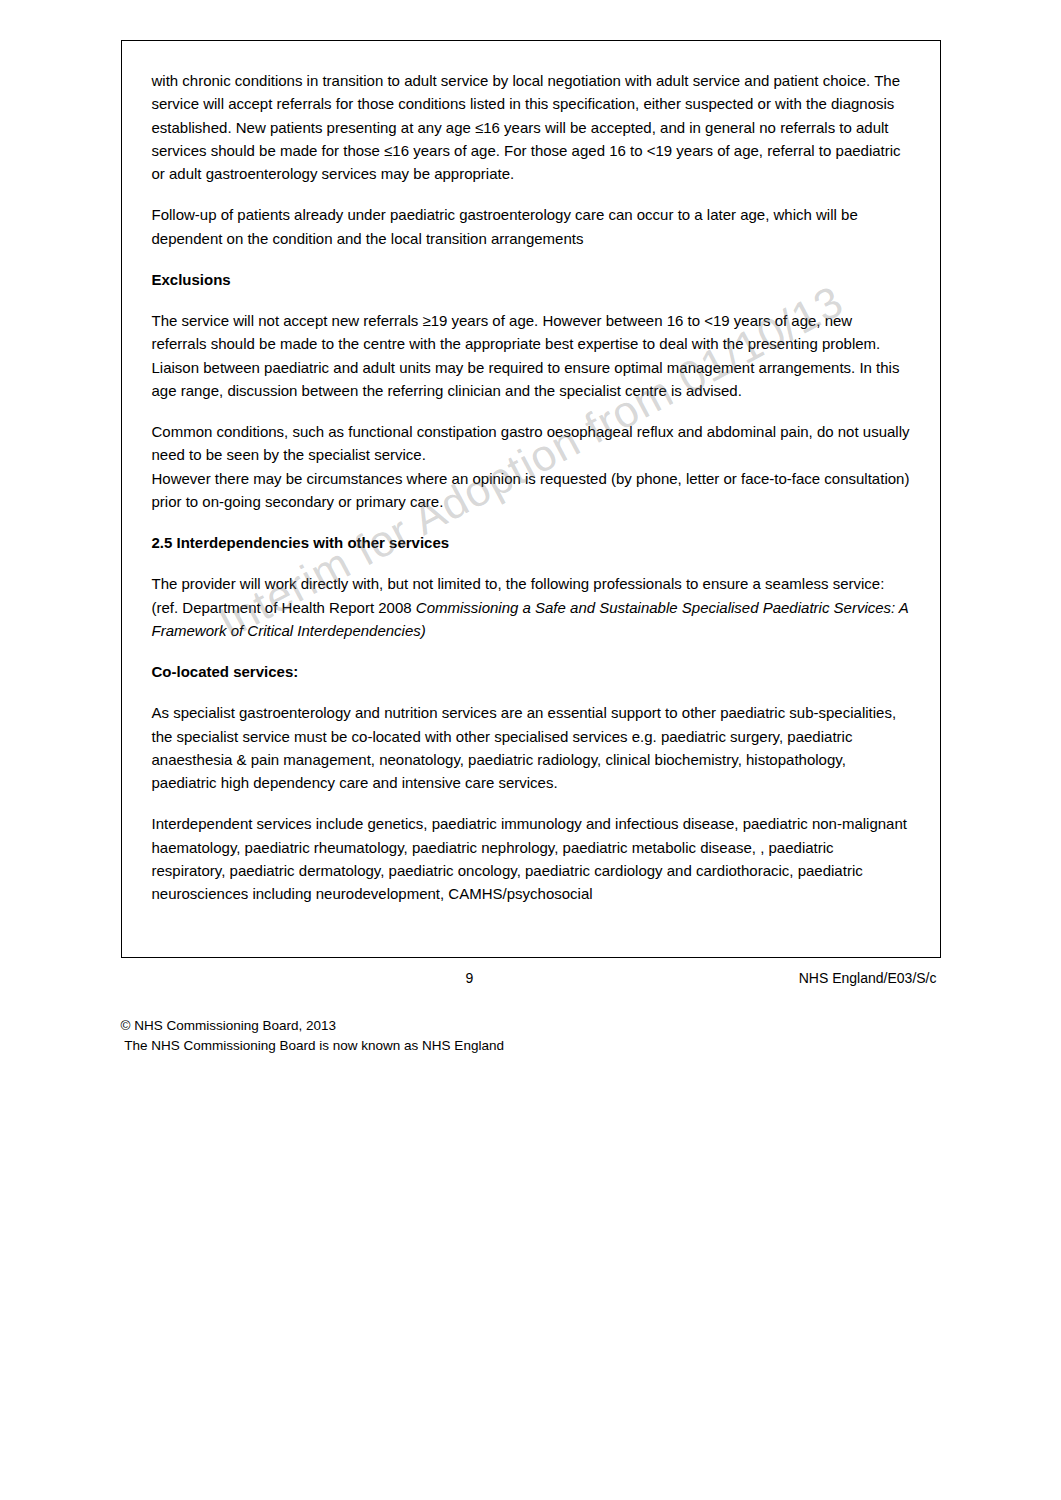Interim for Adoption from 01/10/13
with chronic conditions in transition to adult service by local negotiation with adult service and patient choice. The service will accept referrals for those conditions listed in this specification, either suspected or with the diagnosis established. New patients presenting at any age ≤16 years will be accepted, and in general no referrals to adult services should be made for those ≤16 years of age. For those aged 16 to <19 years of age, referral to paediatric or adult gastroenterology services may be appropriate.
Follow-up of patients already under paediatric gastroenterology care can occur to a later age, which will be dependent on the condition and the local transition arrangements
Exclusions
The service will not accept new referrals ≥19 years of age. However between 16 to <19 years of age, new referrals should be made to the centre with the appropriate best expertise to deal with the presenting problem. Liaison between paediatric and adult units may be required to ensure optimal management arrangements. In this age range, discussion between the referring clinician and the specialist centre is advised.
Common conditions, such as functional constipation gastro oesophageal reflux and abdominal pain, do not usually need to be seen by the specialist service.
However there may be circumstances where an opinion is requested (by phone, letter or face-to-face consultation) prior to on-going secondary or primary care.
2.5 Interdependencies with other services
The provider will work directly with, but not limited to, the following professionals to ensure a seamless service: (ref. Department of Health Report 2008 Commissioning a Safe and Sustainable Specialised Paediatric Services: A Framework of Critical Interdependencies)
Co-located services:
As specialist gastroenterology and nutrition services are an essential support to other paediatric sub-specialities, the specialist service must be co-located with other specialised services e.g. paediatric surgery, paediatric anaesthesia & pain management, neonatology, paediatric radiology, clinical biochemistry, histopathology, paediatric high dependency care and intensive care services.
Interdependent services include genetics, paediatric immunology and infectious disease, paediatric non-malignant haematology, paediatric rheumatology, paediatric nephrology, paediatric metabolic disease, , paediatric respiratory, paediatric dermatology, paediatric oncology, paediatric cardiology and cardiothoracic, paediatric neurosciences including neurodevelopment, CAMHS/psychosocial
9 NHS England/E03/S/c
© NHS Commissioning Board, 2013
The NHS Commissioning Board is now known as NHS England